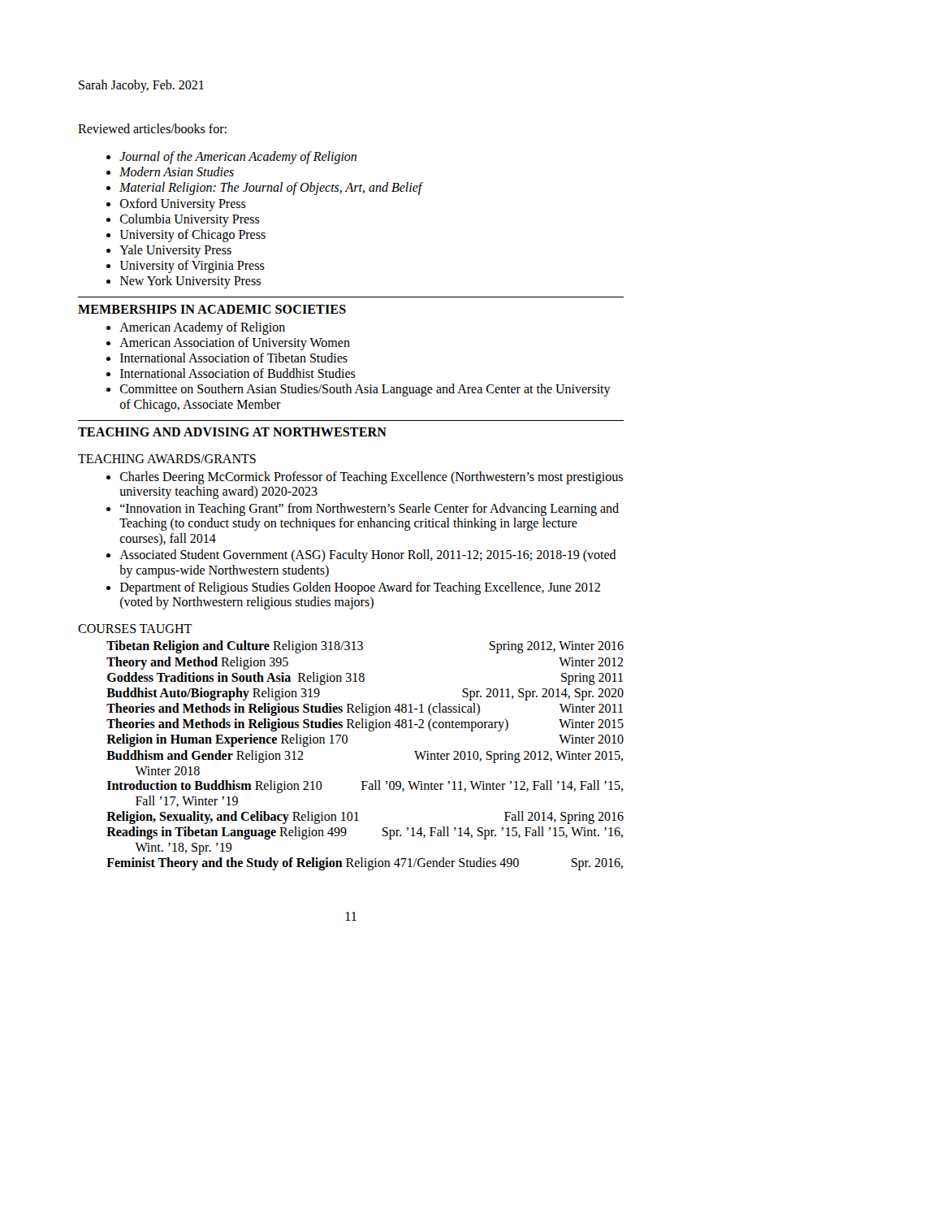Sarah Jacoby, Feb. 2021
Reviewed articles/books for:
Journal of the American Academy of Religion
Modern Asian Studies
Material Religion: The Journal of Objects, Art, and Belief
Oxford University Press
Columbia University Press
University of Chicago Press
Yale University Press
University of Virginia Press
New York University Press
MEMBERSHIPS IN ACADEMIC SOCIETIES
American Academy of Religion
American Association of University Women
International Association of Tibetan Studies
International Association of Buddhist Studies
Committee on Southern Asian Studies/South Asia Language and Area Center at the University of Chicago, Associate Member
TEACHING AND ADVISING AT NORTHWESTERN
TEACHING AWARDS/GRANTS
Charles Deering McCormick Professor of Teaching Excellence (Northwestern’s most prestigious university teaching award) 2020-2023
“Innovation in Teaching Grant” from Northwestern’s Searle Center for Advancing Learning and Teaching (to conduct study on techniques for enhancing critical thinking in large lecture courses), fall 2014
Associated Student Government (ASG) Faculty Honor Roll, 2011-12; 2015-16; 2018-19 (voted by campus-wide Northwestern students)
Department of Religious Studies Golden Hoopoe Award for Teaching Excellence, June 2012 (voted by Northwestern religious studies majors)
COURSES TAUGHT
Tibetan Religion and Culture Religion 318/313 Spring 2012, Winter 2016
Theory and Method Religion 395 Winter 2012
Goddess Traditions in South Asia Religion 318 Spring 2011
Buddhist Auto/Biography Religion 319 Spr. 2011, Spr. 2014, Spr. 2020
Theories and Methods in Religious Studies Religion 481-1 (classical) Winter 2011
Theories and Methods in Religious Studies Religion 481-2 (contemporary) Winter 2015
Religion in Human Experience Religion 170 Winter 2010
Buddhism and Gender Religion 312 Winter 2010, Spring 2012, Winter 2015,
Winter 2018
Introduction to Buddhism Religion 210 Fall ’09, Winter ’11, Winter ’12, Fall ’14, Fall ’15,
Fall ’17, Winter ’19
Religion, Sexuality, and Celibacy Religion 101 Fall 2014, Spring 2016
Readings in Tibetan Language Religion 499 Spr. ’14, Fall ’14, Spr. ’15, Fall ’15, Wint. ’16,
Wint. ’18, Spr. ’19
Feminist Theory and the Study of Religion Religion 471/Gender Studies 490 Spr. 2016,
11